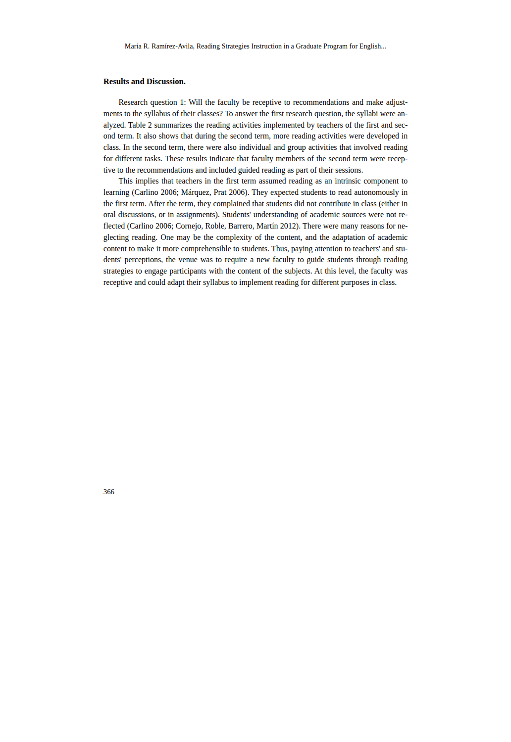María R. Ramírez-Avila, Reading Strategies Instruction in a Graduate Program for English...
Results and Discussion.
Research question 1: Will the faculty be receptive to recommendations and make adjustments to the syllabus of their classes? To answer the first research question, the syllabi were analyzed. Table 2 summarizes the reading activities implemented by teachers of the first and second term. It also shows that during the second term, more reading activities were developed in class. In the second term, there were also individual and group activities that involved reading for different tasks. These results indicate that faculty members of the second term were receptive to the recommendations and included guided reading as part of their sessions.
This implies that teachers in the first term assumed reading as an intrinsic component to learning (Carlino 2006; Márquez, Prat 2006). They expected students to read autonomously in the first term. After the term, they complained that students did not contribute in class (either in oral discussions, or in assignments). Students' understanding of academic sources were not reflected (Carlino 2006; Cornejo, Roble, Barrero, Martín 2012). There were many reasons for neglecting reading. One may be the complexity of the content, and the adaptation of academic content to make it more comprehensible to students. Thus, paying attention to teachers' and students' perceptions, the venue was to require a new faculty to guide students through reading strategies to engage participants with the content of the subjects. At this level, the faculty was receptive and could adapt their syllabus to implement reading for different purposes in class.
366